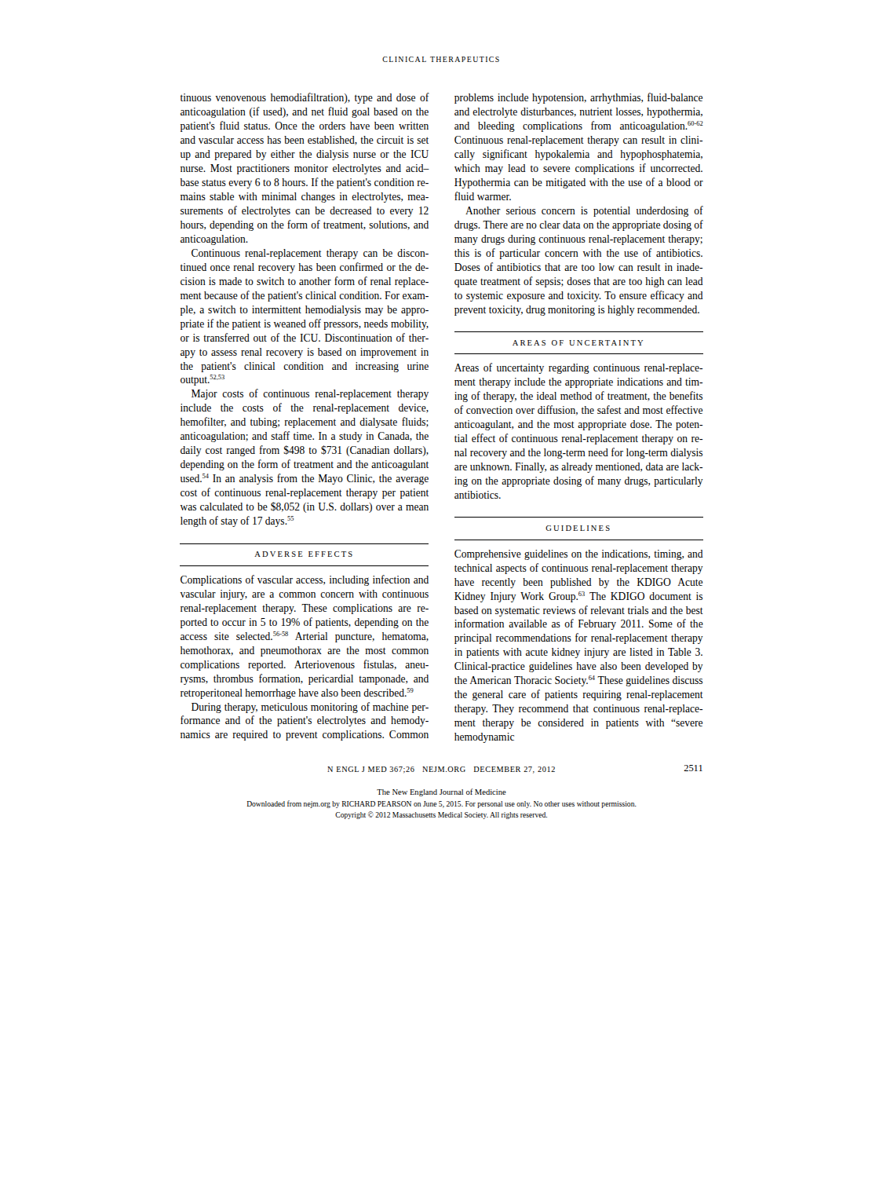Clinical Therapeutics
tinuous venovenous hemodiafiltration), type and dose of anticoagulation (if used), and net fluid goal based on the patient's fluid status. Once the orders have been written and vascular access has been established, the circuit is set up and prepared by either the dialysis nurse or the ICU nurse. Most practitioners monitor electrolytes and acid–base status every 6 to 8 hours. If the patient's condition remains stable with minimal changes in electrolytes, measurements of electrolytes can be decreased to every 12 hours, depending on the form of treatment, solutions, and anticoagulation.
Continuous renal-replacement therapy can be discontinued once renal recovery has been confirmed or the decision is made to switch to another form of renal replacement because of the patient's clinical condition. For example, a switch to intermittent hemodialysis may be appropriate if the patient is weaned off pressors, needs mobility, or is transferred out of the ICU. Discontinuation of therapy to assess renal recovery is based on improvement in the patient's clinical condition and increasing urine output.52,53
Major costs of continuous renal-replacement therapy include the costs of the renal-replacement device, hemofilter, and tubing; replacement and dialysate fluids; anticoagulation; and staff time. In a study in Canada, the daily cost ranged from $498 to $731 (Canadian dollars), depending on the form of treatment and the anticoagulant used.54 In an analysis from the Mayo Clinic, the average cost of continuous renal-replacement therapy per patient was calculated to be $8,052 (in U.S. dollars) over a mean length of stay of 17 days.55
Adverse Effects
Complications of vascular access, including infection and vascular injury, are a common concern with continuous renal-replacement therapy. These complications are reported to occur in 5 to 19% of patients, depending on the access site selected.56-58 Arterial puncture, hematoma, hemothorax, and pneumothorax are the most common complications reported. Arteriovenous fistulas, aneurysms, thrombus formation, pericardial tamponade, and retroperitoneal hemorrhage have also been described.59
During therapy, meticulous monitoring of machine performance and of the patient's electrolytes and hemodynamics are required to prevent complications. Common problems include hypotension, arrhythmias, fluid-balance and electrolyte disturbances, nutrient losses, hypothermia, and bleeding complications from anticoagulation.60-62 Continuous renal-replacement therapy can result in clinically significant hypokalemia and hypophosphatemia, which may lead to severe complications if uncorrected. Hypothermia can be mitigated with the use of a blood or fluid warmer.
Another serious concern is potential underdosing of drugs. There are no clear data on the appropriate dosing of many drugs during continuous renal-replacement therapy; this is of particular concern with the use of antibiotics. Doses of antibiotics that are too low can result in inadequate treatment of sepsis; doses that are too high can lead to systemic exposure and toxicity. To ensure efficacy and prevent toxicity, drug monitoring is highly recommended.
Areas of Uncertainty
Areas of uncertainty regarding continuous renal-replacement therapy include the appropriate indications and timing of therapy, the ideal method of treatment, the benefits of convection over diffusion, the safest and most effective anticoagulant, and the most appropriate dose. The potential effect of continuous renal-replacement therapy on renal recovery and the long-term need for long-term dialysis are unknown. Finally, as already mentioned, data are lacking on the appropriate dosing of many drugs, particularly antibiotics.
Guidelines
Comprehensive guidelines on the indications, timing, and technical aspects of continuous renal-replacement therapy have recently been published by the KDIGO Acute Kidney Injury Work Group.63 The KDIGO document is based on systematic reviews of relevant trials and the best information available as of February 2011. Some of the principal recommendations for renal-replacement therapy in patients with acute kidney injury are listed in Table 3. Clinical-practice guidelines have also been developed by the American Thoracic Society.64 These guidelines discuss the general care of patients requiring renal-replacement therapy. They recommend that continuous renal-replacement therapy be considered in patients with “severe hemodynamic
n engl j med 367;26 nejm.org december 27, 20122511
The New England Journal of Medicine
Downloaded from nejm.org by RICHARD PEARSON on June 5, 2015. For personal use only. No other uses without permission.
Copyright © 2012 Massachusetts Medical Society. All rights reserved.